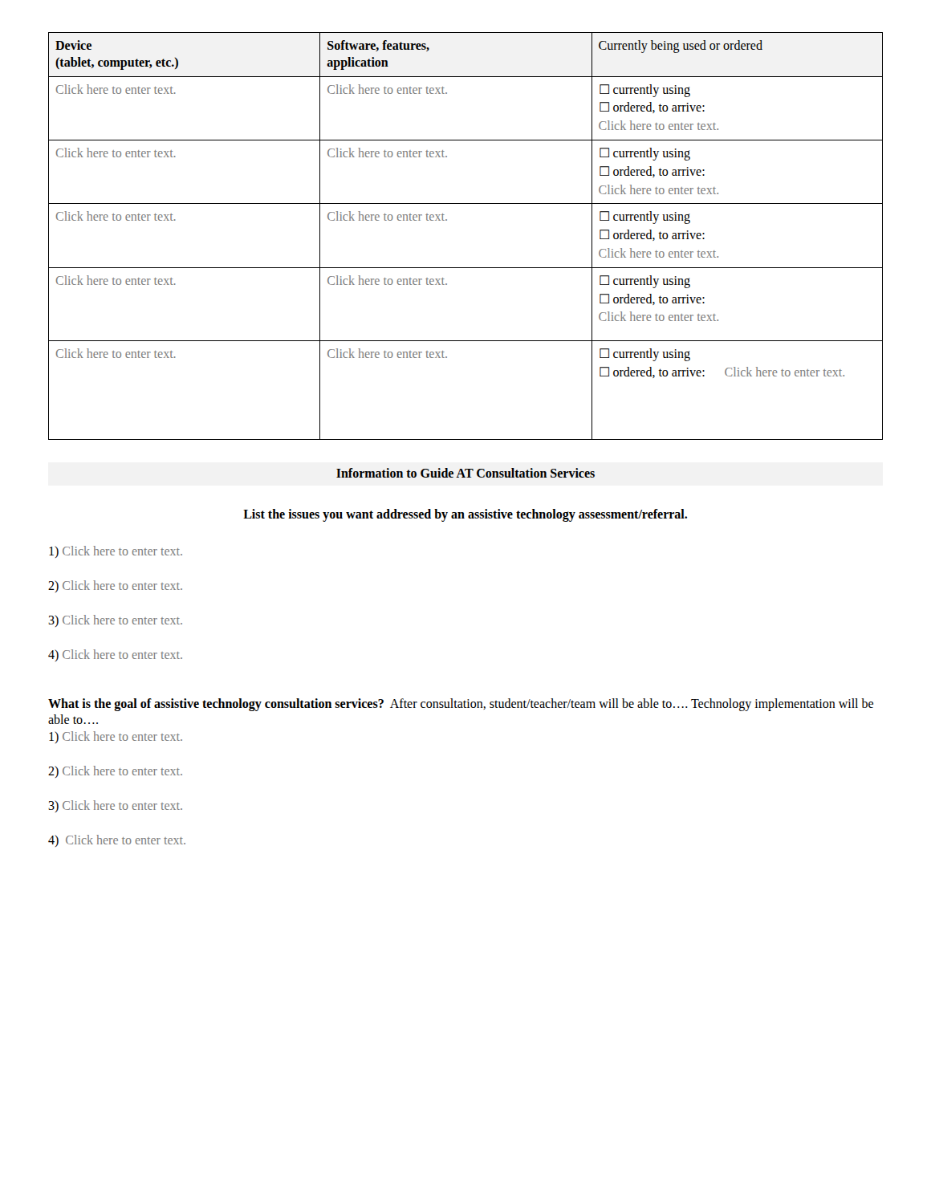| Device (tablet, computer, etc.) | Software, features, application | Currently being used or ordered |
| --- | --- | --- |
| Click here to enter text. | Click here to enter text. | ☐ currently using ☐ ordered, to arrive: Click here to enter text. |
| Click here to enter text. | Click here to enter text. | ☐ currently using ☐ ordered, to arrive: Click here to enter text. |
| Click here to enter text. | Click here to enter text. | ☐ currently using ☐ ordered, to arrive: Click here to enter text. |
| Click here to enter text. | Click here to enter text. | ☐ currently using ☐ ordered, to arrive: Click here to enter text. |
| Click here to enter text. | Click here to enter text. | ☐ currently using ☐ ordered, to arrive: Click here to enter text. |
Information to Guide AT Consultation Services
List the issues you want addressed by an assistive technology assessment/referral.
1) Click here to enter text.
2) Click here to enter text.
3) Click here to enter text.
4) Click here to enter text.
What is the goal of assistive technology consultation services? After consultation, student/teacher/team will be able to…. Technology implementation will be able to….
1) Click here to enter text.
2) Click here to enter text.
3) Click here to enter text.
4) Click here to enter text.